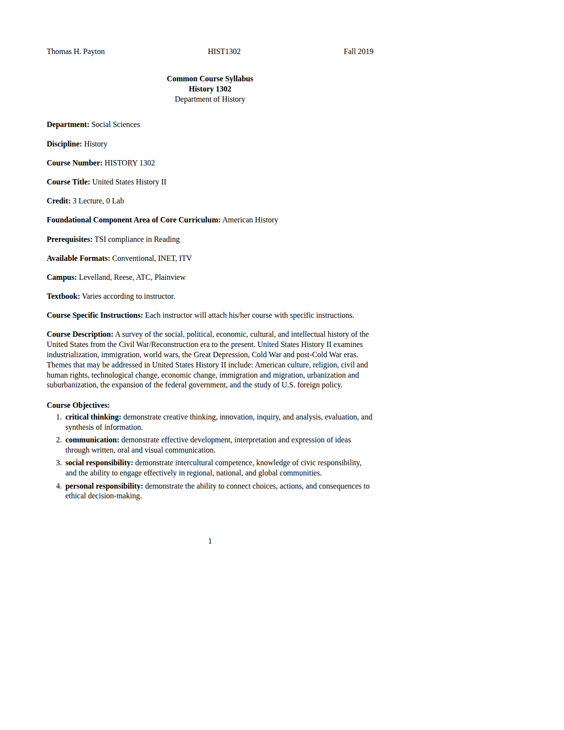Thomas H. Payton HIST1302 Fall 2019
Common Course Syllabus
History 1302
Department of History
Department: Social Sciences
Discipline: History
Course Number: HISTORY 1302
Course Title: United States History II
Credit: 3 Lecture, 0 Lab
Foundational Component Area of Core Curriculum: American History
Prerequisites: TSI compliance in Reading
Available Formats: Conventional, INET, ITV
Campus: Levelland, Reese, ATC, Plainview
Textbook: Varies according to instructor.
Course Specific Instructions: Each instructor will attach his/her course with specific instructions.
Course Description: A survey of the social, political, economic, cultural, and intellectual history of the United States from the Civil War/Reconstruction era to the present. United States History II examines industrialization, immigration, world wars, the Great Depression, Cold War and post-Cold War eras. Themes that may be addressed in United States History II include: American culture, religion, civil and human rights, technological change, economic change, immigration and migration, urbanization and suburbanization, the expansion of the federal government, and the study of U.S. foreign policy.
Course Objectives:
critical thinking: demonstrate creative thinking, innovation, inquiry, and analysis, evaluation, and synthesis of information.
communication: demonstrate effective development, interpretation and expression of ideas through written, oral and visual communication.
social responsibility: demonstrate intercultural competence, knowledge of civic responsibility, and the ability to engage effectively in regional, national, and global communities.
personal responsibility: demonstrate the ability to connect choices, actions, and consequences to ethical decision-making.
1